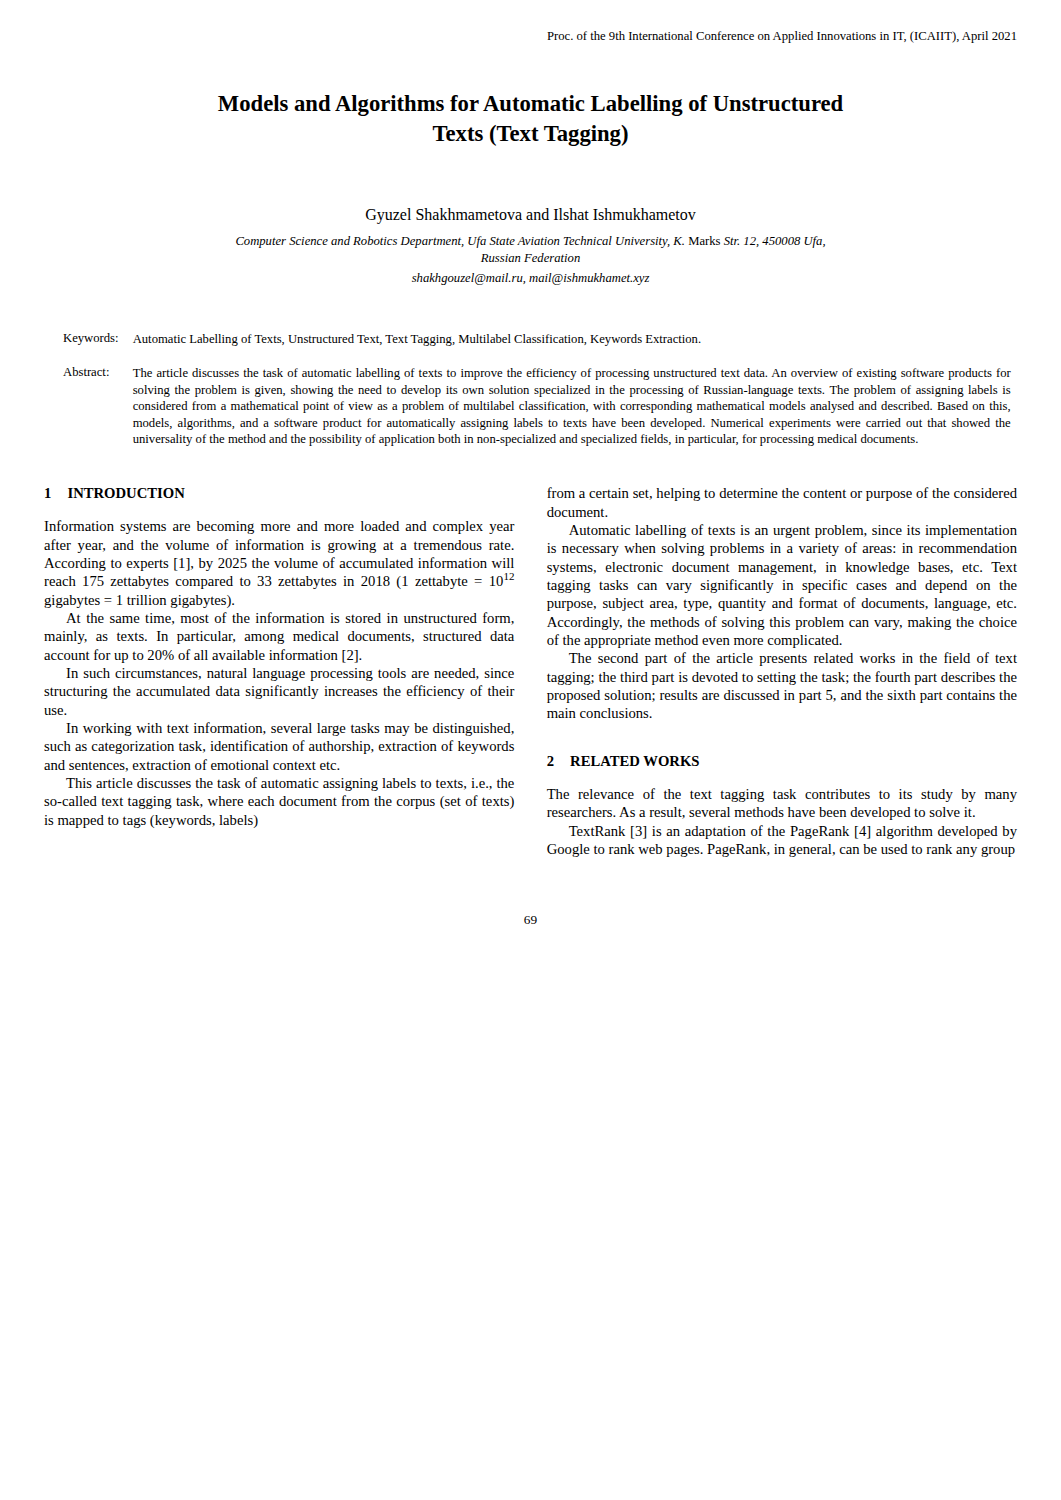Proc. of the 9th International Conference on Applied Innovations in IT, (ICAIIT), April 2021
Models and Algorithms for Automatic Labelling of Unstructured
Texts (Text Tagging)
Gyuzel Shakhmametova and Ilshat Ishmukhametov
Computer Science and Robotics Department, Ufa State Aviation Technical University, K. Marks Str. 12, 450008 Ufa,
Russian Federation
shakhgouzel@mail.ru, mail@ishmukhamet.xyz
Keywords:
Automatic Labelling of Texts, Unstructured Text, Text Tagging, Multilabel Classification, Keywords Extraction.
Abstract:
The article discusses the task of automatic labelling of texts to improve the efficiency of processing unstructured text data. An overview of existing software products for solving the problem is given, showing the need to develop its own solution specialized in the processing of Russian-language texts. The problem of assigning labels is considered from a mathematical point of view as a problem of multilabel classification, with corresponding mathematical models analysed and described. Based on this, models, algorithms, and a software product for automatically assigning labels to texts have been developed. Numerical experiments were carried out that showed the universality of the method and the possibility of application both in non-specialized and specialized fields, in particular, for processing medical documents.
1 INTRODUCTION
Information systems are becoming more and more loaded and complex year after year, and the volume of information is growing at a tremendous rate. According to experts [1], by 2025 the volume of accumulated information will reach 175 zettabytes compared to 33 zettabytes in 2018 (1 zettabyte = 1012 gigabytes = 1 trillion gigabytes).
At the same time, most of the information is stored in unstructured form, mainly, as texts. In particular, among medical documents, structured data account for up to 20% of all available information [2].
In such circumstances, natural language processing tools are needed, since structuring the accumulated data significantly increases the efficiency of their use.
In working with text information, several large tasks may be distinguished, such as categorization task, identification of authorship, extraction of keywords and sentences, extraction of emotional context etc.
This article discusses the task of automatic assigning labels to texts, i.e., the so-called text tagging task, where each document from the corpus (set of texts) is mapped to tags (keywords, labels)
from a certain set, helping to determine the content or purpose of the considered document.
Automatic labelling of texts is an urgent problem, since its implementation is necessary when solving problems in a variety of areas: in recommendation systems, electronic document management, in knowledge bases, etc. Text tagging tasks can vary significantly in specific cases and depend on the purpose, subject area, type, quantity and format of documents, language, etc. Accordingly, the methods of solving this problem can vary, making the choice of the appropriate method even more complicated.
The second part of the article presents related works in the field of text tagging; the third part is devoted to setting the task; the fourth part describes the proposed solution; results are discussed in part 5, and the sixth part contains the main conclusions.
2 RELATED WORKS
The relevance of the text tagging task contributes to its study by many researchers. As a result, several methods have been developed to solve it.
TextRank [3] is an adaptation of the PageRank [4] algorithm developed by Google to rank web pages. PageRank, in general, can be used to rank any group
69